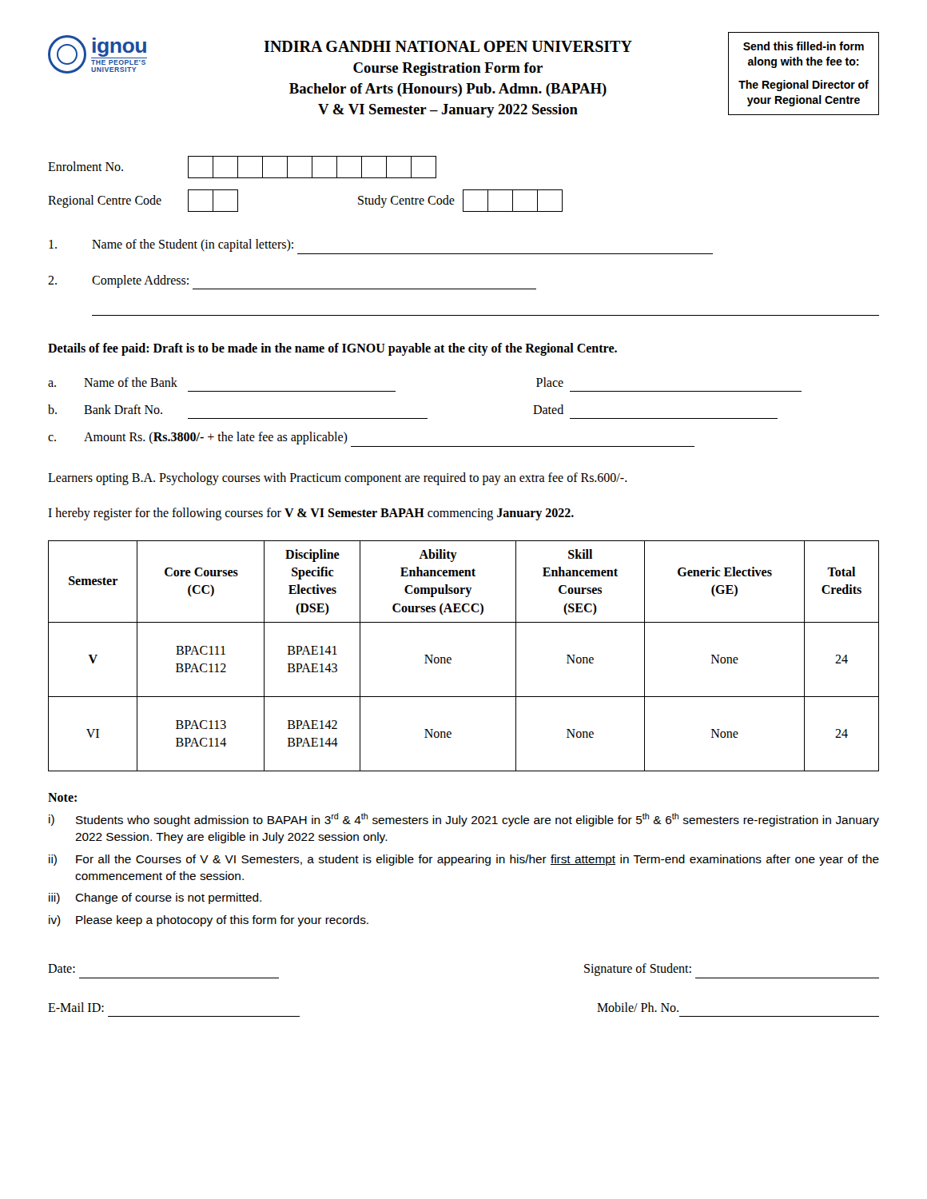ignou
THE PEOPLE'S
UNIVERSITY
INDIRA GANDHI NATIONAL OPEN UNIVERSITY
Course Registration Form for
Bachelor of Arts (Honours) Pub. Admn. (BAPAH)
V & VI Semester – January 2022 Session
Send this filled-in form along with the fee to:
The Regional Director of your Regional Centre
Enrolment No.
Regional Centre Code
Study Centre Code
Name of the Student (in capital letters):
Complete Address:
Details of fee paid: Draft is to be made in the name of IGNOU payable at the city of the Regional Centre.
| a. | Name of the Bank | | Place | |
| b. | Bank Draft No. | | Dated | |
| c. | Amount Rs. ( Rs.3800/- + the late fee as applicable) |
Learners opting B.A. Psychology courses with Practicum component are required to pay an extra fee of Rs.600/-.
I hereby register for the following courses for V & VI Semester BAPAH commencing January 2022.
| Semester | Core Courses (CC) | Discipline Specific Electives (DSE) | Ability Enhancement Compulsory Courses (AECC) | Skill Enhancement Courses (SEC) | Generic Electives (GE) | Total Credits |
| --- | --- | --- | --- | --- | --- | --- |
| V | BPAC111 BPAC112 | BPAE141 BPAE143 | None | None | None | 24 |
| VI | BPAC113 BPAC114 | BPAE142 BPAE144 | None | None | None | 24 |
Note:
Students who sought admission to BAPAH in 3rd & 4th semesters in July 2021 cycle are not eligible for 5th & 6th semesters re-registration in January 2022 Session. They are eligible in July 2022 session only.
For all the Courses of V & VI Semesters, a student is eligible for appearing in his/her first attempt in Term-end examinations after one year of the commencement of the session.
Change of course is not permitted.
Please keep a photocopy of this form for your records.
Date:
Signature of Student:
E-Mail ID:
Mobile/ Ph. No.